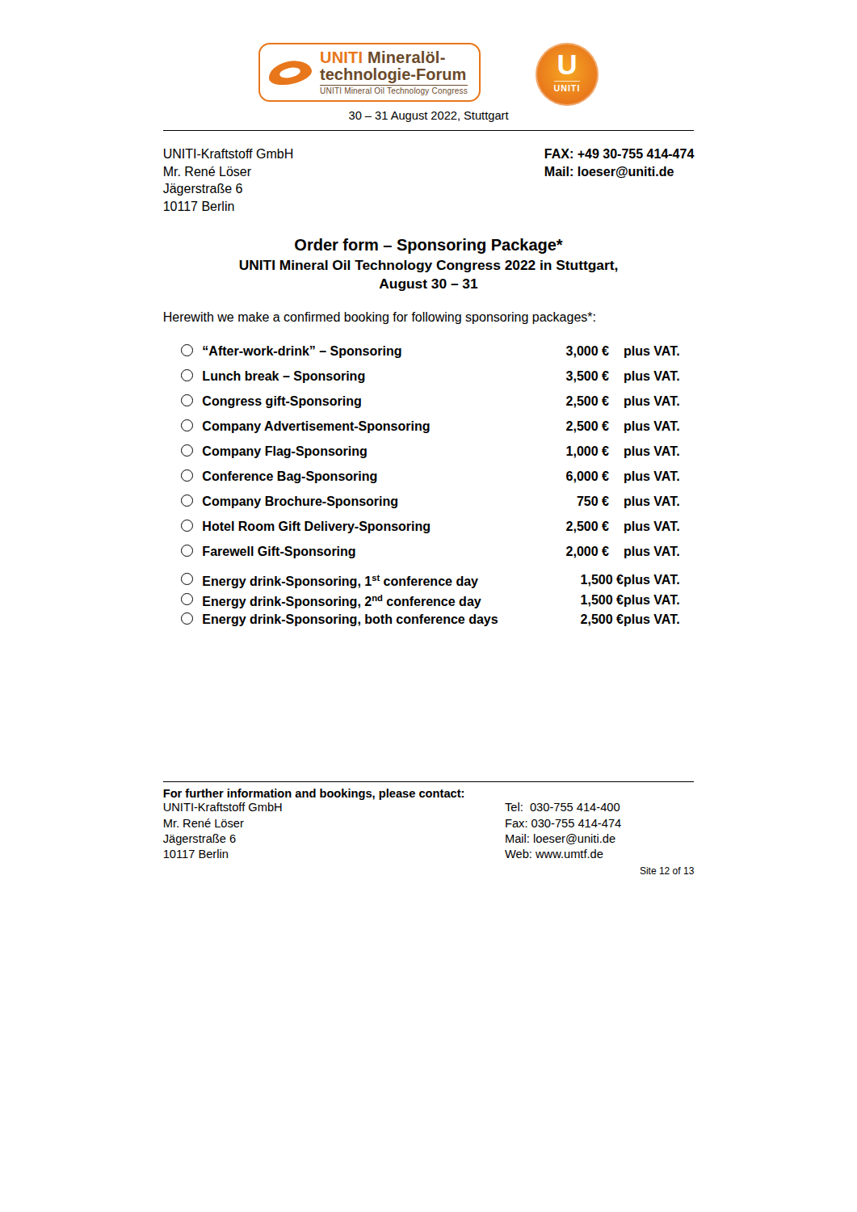UNITI Mineralöl-
technologie-Forum
UNITI Mineral Oil Technology Congress
U
UNITI
30 – 31 August 2022, Stuttgart
UNITI-Kraftstoff GmbH
Mr. René Löser
Jägerstraße 6
10117 Berlin
FAX: +49 30-755 414-474
Mail: loeser@uniti.de
Order form – Sponsoring Package*
UNITI Mineral Oil Technology Congress 2022 in Stuttgart,
August 30 – 31
Herewith we make a confirmed booking for following sponsoring packages*:
| | “After-work-drink” – Sponsoring | 3,000 € | plus VAT. |
| | Lunch break – Sponsoring | 3,500 € | plus VAT. |
| | Congress gift-Sponsoring | 2,500 € | plus VAT. |
| | Company Advertisement-Sponsoring | 2,500 € | plus VAT. |
| | Company Flag-Sponsoring | 1,000 € | plus VAT. |
| | Conference Bag-Sponsoring | 6,000 € | plus VAT. |
| | Company Brochure-Sponsoring | 750 € | plus VAT. |
| | Hotel Room Gift Delivery-Sponsoring | 2,500 € | plus VAT. |
| | Farewell Gift-Sponsoring | 2,000 € | plus VAT. |
| | Energy drink-Sponsoring, 1 st conference day | 1,500 € | plus VAT. |
| | Energy drink-Sponsoring, 2 nd conference day | 1,500 € | plus VAT. |
| | Energy drink-Sponsoring, both conference days | 2,500 € | plus VAT. |
For further information and bookings, please contact:
UNITI-Kraftstoff GmbH
Mr. René Löser
Jägerstraße 6
10117 Berlin
Tel: 030-755 414-400
Fax: 030-755 414-474
Mail: loeser@uniti.de
Web: www.umtf.de
Site 12 of 13